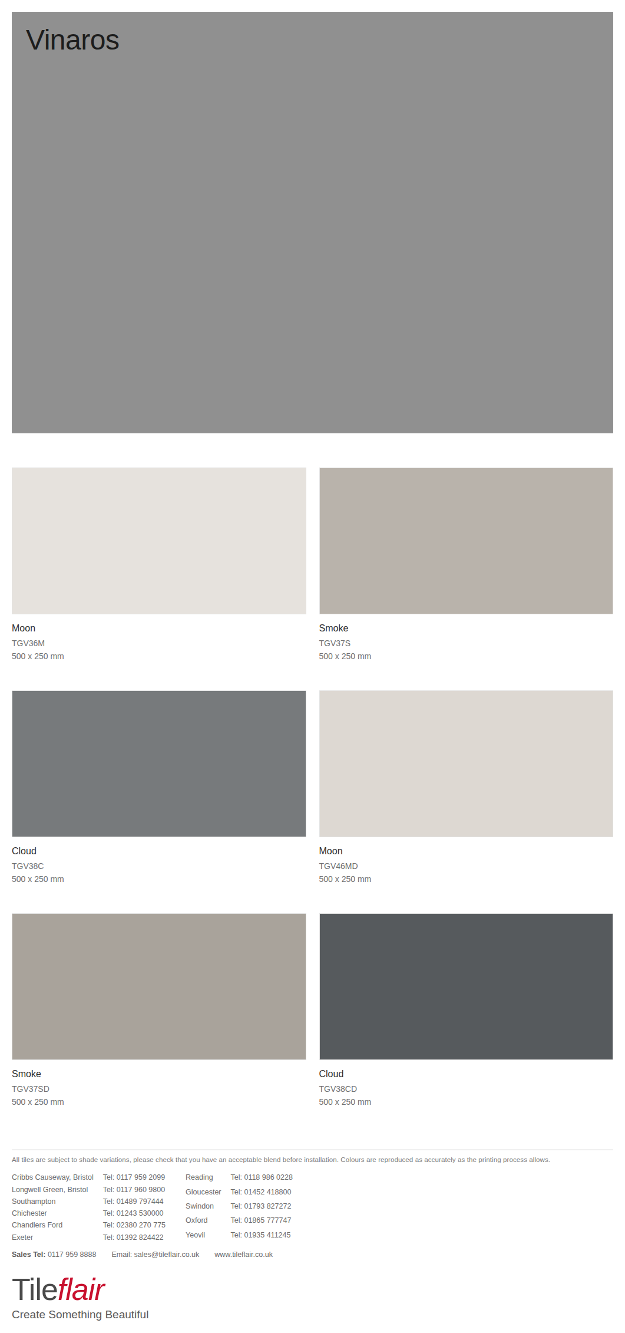Vinaros
Moon TGV36M 500 x 250 mm
Smoke TGV37S 500 x 250 mm
Cloud TGV38C 500 x 250 mm
Moon TGV46MD 500 x 250 mm
Smoke TGV37SD 500 x 250 mm
Cloud TGV38CD 500 x 250 mm
All tiles are subject to shade variations, please check that you have an acceptable blend before installation. Colours are reproduced as accurately as the printing process allows.
Cribbs Causeway, Bristol
Tel: 0117 959 2099
Longwell Green, Bristol
Tel: 0117 960 9800
Southampton
Tel: 01489 797444
Chichester
Tel: 01243 530000
Chandlers Ford
Tel: 02380 270 775
Exeter
Tel: 01392 824422
Reading
Tel: 0118 986 0228
Gloucester
Tel: 01452 418800
Swindon
Tel: 01793 827272
Oxford
Tel: 01865 777747
Yeovil
Tel: 01935 411245
Sales Tel: 0117 959 8888 Email: sales@tileflair.co.uk www.tileflair.co.uk
Tileflair
Create Something Beautiful